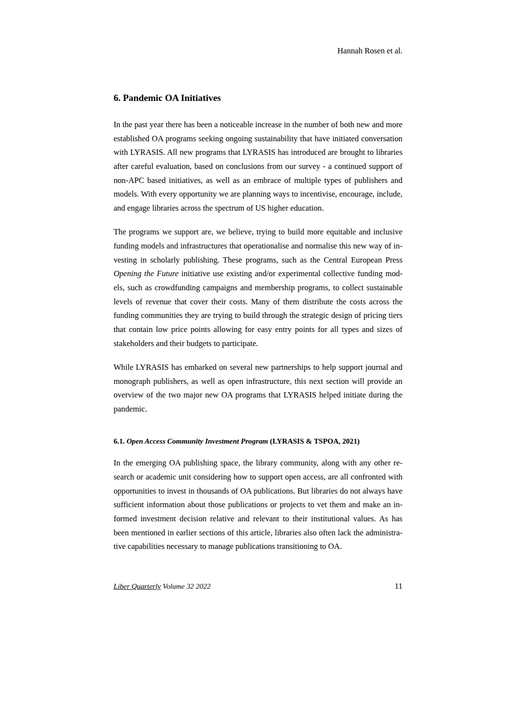Hannah Rosen et al.
6. Pandemic OA Initiatives
In the past year there has been a noticeable increase in the number of both new and more established OA programs seeking ongoing sustainability that have initiated conversation with LYRASIS. All new programs that LYRASIS has introduced are brought to libraries after careful evaluation, based on conclusions from our survey - a continued support of non-APC based initiatives, as well as an embrace of multiple types of publishers and models. With every opportunity we are planning ways to incentivise, encourage, include, and engage libraries across the spectrum of US higher education.
The programs we support are, we believe, trying to build more equitable and inclusive funding models and infrastructures that operationalise and normalise this new way of investing in scholarly publishing. These programs, such as the Central European Press Opening the Future initiative use existing and/or experimental collective funding models, such as crowdfunding campaigns and membership programs, to collect sustainable levels of revenue that cover their costs. Many of them distribute the costs across the funding communities they are trying to build through the strategic design of pricing tiers that contain low price points allowing for easy entry points for all types and sizes of stakeholders and their budgets to participate.
While LYRASIS has embarked on several new partnerships to help support journal and monograph publishers, as well as open infrastructure, this next section will provide an overview of the two major new OA programs that LYRASIS helped initiate during the pandemic.
6.1. Open Access Community Investment Program (LYRASIS & TSPOA, 2021)
In the emerging OA publishing space, the library community, along with any other research or academic unit considering how to support open access, are all confronted with opportunities to invest in thousands of OA publications. But libraries do not always have sufficient information about those publications or projects to vet them and make an informed investment decision relative and relevant to their institutional values. As has been mentioned in earlier sections of this article, libraries also often lack the administrative capabilities necessary to manage publications transitioning to OA.
Liber Quarterly Volume 32 2022
11